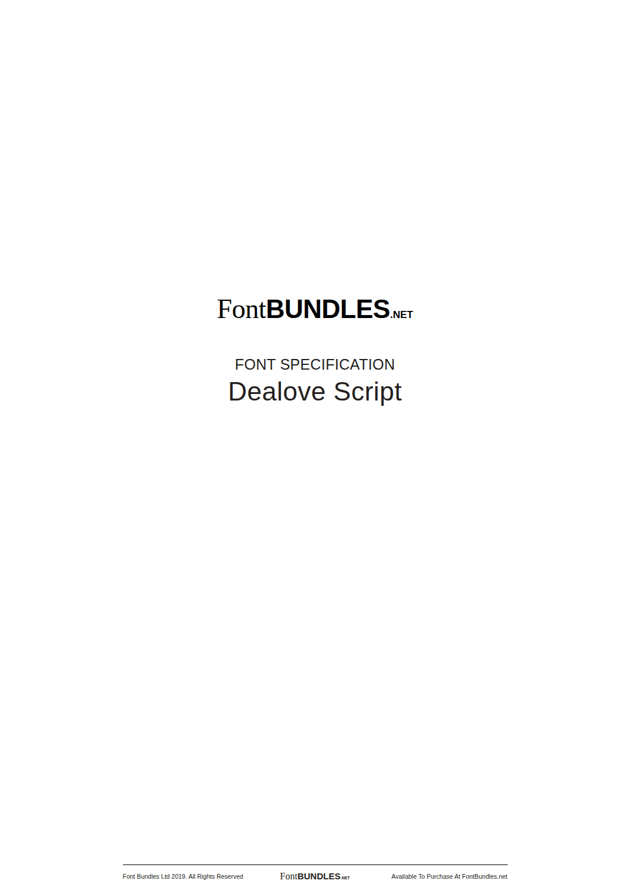Font BUNDLES.NET
FONT SPECIFICATION
Dealove Script
Font Bundles Ltd 2019. All Rights Reserved
Font BUNDLES.NET
Available To Purchase At FontBundles.net